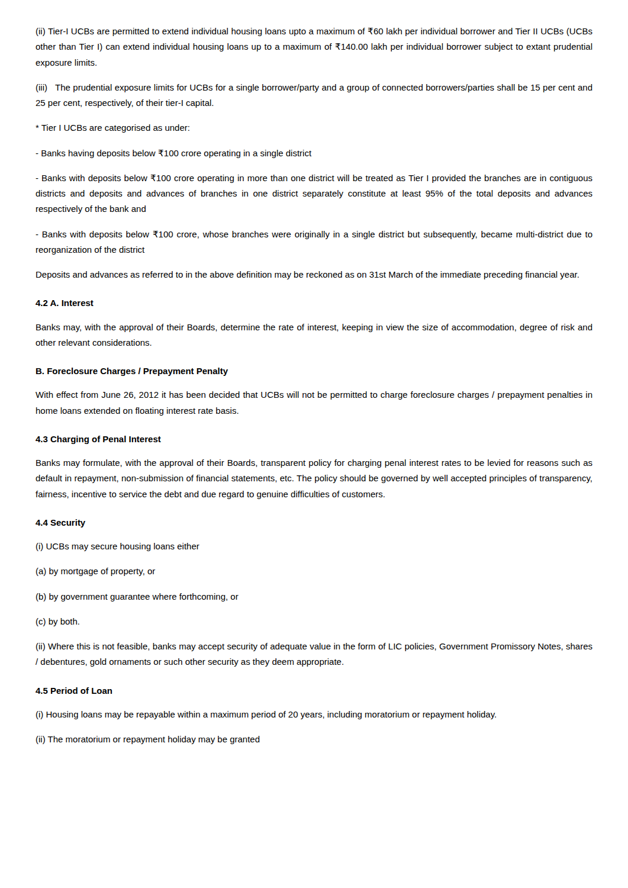(ii) Tier-I UCBs are permitted to extend individual housing loans upto a maximum of ₹60 lakh per individual borrower and Tier II UCBs (UCBs other than Tier I) can extend individual housing loans up to a maximum of ₹140.00 lakh per individual borrower subject to extant prudential exposure limits.
(iii) The prudential exposure limits for UCBs for a single borrower/party and a group of connected borrowers/parties shall be 15 per cent and 25 per cent, respectively, of their tier-I capital.
* Tier I UCBs are categorised as under:
- Banks having deposits below ₹100 crore operating in a single district
- Banks with deposits below ₹100 crore operating in more than one district will be treated as Tier I provided the branches are in contiguous districts and deposits and advances of branches in one district separately constitute at least 95% of the total deposits and advances respectively of the bank and
- Banks with deposits below ₹100 crore, whose branches were originally in a single district but subsequently, became multi-district due to reorganization of the district
Deposits and advances as referred to in the above definition may be reckoned as on 31st March of the immediate preceding financial year.
4.2 A. Interest
Banks may, with the approval of their Boards, determine the rate of interest, keeping in view the size of accommodation, degree of risk and other relevant considerations.
B. Foreclosure Charges / Prepayment Penalty
With effect from June 26, 2012 it has been decided that UCBs will not be permitted to charge foreclosure charges / prepayment penalties in home loans extended on floating interest rate basis.
4.3 Charging of Penal Interest
Banks may formulate, with the approval of their Boards, transparent policy for charging penal interest rates to be levied for reasons such as default in repayment, non-submission of financial statements, etc. The policy should be governed by well accepted principles of transparency, fairness, incentive to service the debt and due regard to genuine difficulties of customers.
4.4 Security
(i) UCBs may secure housing loans either
(a) by mortgage of property, or
(b) by government guarantee where forthcoming, or
(c) by both.
(ii) Where this is not feasible, banks may accept security of adequate value in the form of LIC policies, Government Promissory Notes, shares / debentures, gold ornaments or such other security as they deem appropriate.
4.5 Period of Loan
(i) Housing loans may be repayable within a maximum period of 20 years, including moratorium or repayment holiday.
(ii) The moratorium or repayment holiday may be granted